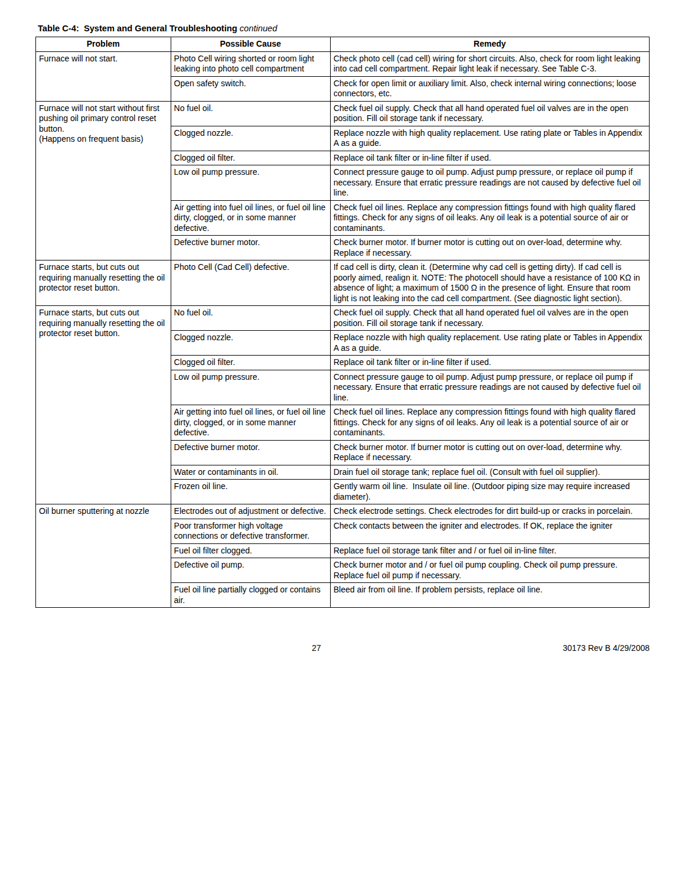Table C-4: System and General Troubleshooting continued
| Problem | Possible Cause | Remedy |
| --- | --- | --- |
| Furnace will not start. | Photo Cell wiring shorted or room light leaking into photo cell compartment | Check photo cell (cad cell) wiring for short circuits. Also, check for room light leaking into cad cell compartment. Repair light leak if necessary. See Table C-3. |
| Open safety switch. | Check for open limit or auxiliary limit. Also, check internal wiring connections; loose connectors, etc. |
| Furnace will not start without first pushing oil primary control reset button. (Happens on frequent basis) | No fuel oil. | Check fuel oil supply. Check that all hand operated fuel oil valves are in the open position. Fill oil storage tank if necessary. |
| Clogged nozzle. | Replace nozzle with high quality replacement. Use rating plate or Tables in Appendix A as a guide. |
| Clogged oil filter. | Replace oil tank filter or in-line filter if used. |
| Low oil pump pressure. | Connect pressure gauge to oil pump. Adjust pump pressure, or replace oil pump if necessary. Ensure that erratic pressure readings are not caused by defective fuel oil line. |
| Air getting into fuel oil lines, or fuel oil line dirty, clogged, or in some manner defective. | Check fuel oil lines. Replace any compression fittings found with high quality flared fittings. Check for any signs of oil leaks. Any oil leak is a potential source of air or contaminants. |
| Defective burner motor. | Check burner motor. If burner motor is cutting out on over-load, determine why. Replace if necessary. |
| Furnace starts, but cuts out requiring manually resetting the oil protector reset button. | Photo Cell (Cad Cell) defective. | If cad cell is dirty, clean it. (Determine why cad cell is getting dirty). If cad cell is poorly aimed, realign it. NOTE: The photocell should have a resistance of 100 KΩ in absence of light; a maximum of 1500 Ω in the presence of light. Ensure that room light is not leaking into the cad cell compartment. (See diagnostic light section). |
| Furnace starts, but cuts out requiring manually resetting the oil protector reset button. | No fuel oil. | Check fuel oil supply. Check that all hand operated fuel oil valves are in the open position. Fill oil storage tank if necessary. |
| Clogged nozzle. | Replace nozzle with high quality replacement. Use rating plate or Tables in Appendix A as a guide. |
| Clogged oil filter. | Replace oil tank filter or in-line filter if used. |
| Low oil pump pressure. | Connect pressure gauge to oil pump. Adjust pump pressure, or replace oil pump if necessary. Ensure that erratic pressure readings are not caused by defective fuel oil line. |
| Air getting into fuel oil lines, or fuel oil line dirty, clogged, or in some manner defective. | Check fuel oil lines. Replace any compression fittings found with high quality flared fittings. Check for any signs of oil leaks. Any oil leak is a potential source of air or contaminants. |
| Defective burner motor. | Check burner motor. If burner motor is cutting out on over-load, determine why. Replace if necessary. |
| Water or contaminants in oil. | Drain fuel oil storage tank; replace fuel oil. (Consult with fuel oil supplier). |
| Frozen oil line. | Gently warm oil line. Insulate oil line. (Outdoor piping size may require increased diameter). |
| Oil burner sputtering at nozzle | Electrodes out of adjustment or defective. | Check electrode settings. Check electrodes for dirt build-up or cracks in porcelain. |
| Poor transformer high voltage connections or defective transformer. | Check contacts between the igniter and electrodes. If OK, replace the igniter |
| Fuel oil filter clogged. | Replace fuel oil storage tank filter and / or fuel oil in-line filter. |
| Defective oil pump. | Check burner motor and / or fuel oil pump coupling. Check oil pump pressure. Replace fuel oil pump if necessary. |
| Fuel oil line partially clogged or contains air. | Bleed air from oil line. If problem persists, replace oil line. |
27 30173 Rev B 4/29/2008